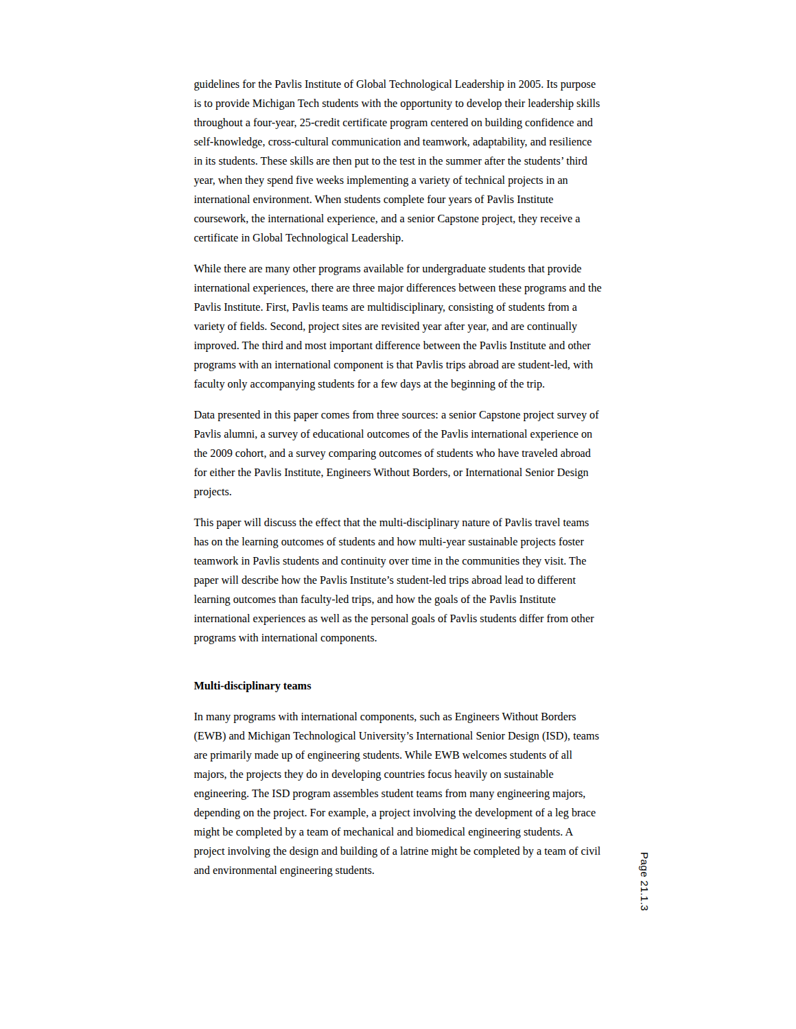guidelines for the Pavlis Institute of Global Technological Leadership in 2005. Its purpose is to provide Michigan Tech students with the opportunity to develop their leadership skills throughout a four-year, 25-credit certificate program centered on building confidence and self-knowledge, cross-cultural communication and teamwork, adaptability, and resilience in its students. These skills are then put to the test in the summer after the students’ third year, when they spend five weeks implementing a variety of technical projects in an international environment. When students complete four years of Pavlis Institute coursework, the international experience, and a senior Capstone project, they receive a certificate in Global Technological Leadership.
While there are many other programs available for undergraduate students that provide international experiences, there are three major differences between these programs and the Pavlis Institute. First, Pavlis teams are multidisciplinary, consisting of students from a variety of fields. Second, project sites are revisited year after year, and are continually improved. The third and most important difference between the Pavlis Institute and other programs with an international component is that Pavlis trips abroad are student-led, with faculty only accompanying students for a few days at the beginning of the trip.
Data presented in this paper comes from three sources: a senior Capstone project survey of Pavlis alumni, a survey of educational outcomes of the Pavlis international experience on the 2009 cohort, and a survey comparing outcomes of students who have traveled abroad for either the Pavlis Institute, Engineers Without Borders, or International Senior Design projects.
This paper will discuss the effect that the multi-disciplinary nature of Pavlis travel teams has on the learning outcomes of students and how multi-year sustainable projects foster teamwork in Pavlis students and continuity over time in the communities they visit. The paper will describe how the Pavlis Institute’s student-led trips abroad lead to different learning outcomes than faculty-led trips, and how the goals of the Pavlis Institute international experiences as well as the personal goals of Pavlis students differ from other programs with international components.
Multi-disciplinary teams
In many programs with international components, such as Engineers Without Borders (EWB) and Michigan Technological University’s International Senior Design (ISD), teams are primarily made up of engineering students. While EWB welcomes students of all majors, the projects they do in developing countries focus heavily on sustainable engineering. The ISD program assembles student teams from many engineering majors, depending on the project. For example, a project involving the development of a leg brace might be completed by a team of mechanical and biomedical engineering students. A project involving the design and building of a latrine might be completed by a team of civil and environmental engineering students.
Page 21.1.3